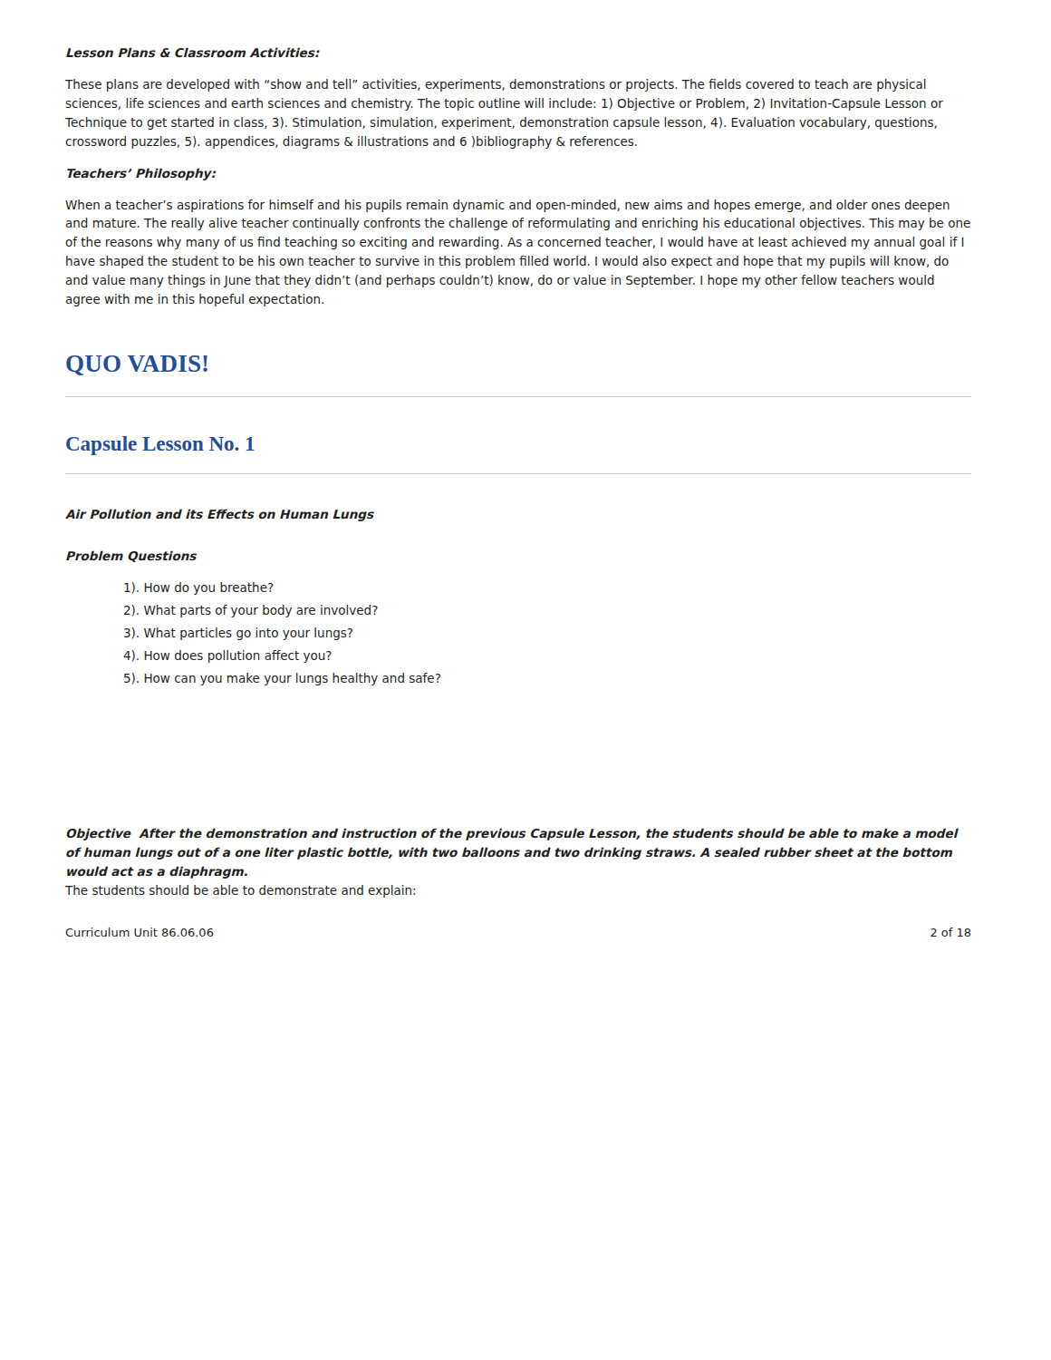Lesson Plans & Classroom Activities:
These plans are developed with “show and tell” activities, experiments, demonstrations or projects. The fields covered to teach are physical sciences, life sciences and earth sciences and chemistry. The topic outline will include: 1) Objective or Problem, 2) Invitation-Capsule Lesson or Technique to get started in class, 3). Stimulation, simulation, experiment, demonstration capsule lesson, 4). Evaluation vocabulary, questions, crossword puzzles, 5). appendices, diagrams & illustrations and 6 )bibliography & references.
Teachers’ Philosophy:
When a teacher’s aspirations for himself and his pupils remain dynamic and open-minded, new aims and hopes emerge, and older ones deepen and mature. The really alive teacher continually confronts the challenge of reformulating and enriching his educational objectives. This may be one of the reasons why many of us find teaching so exciting and rewarding. As a concerned teacher, I would have at least achieved my annual goal if I have shaped the student to be his own teacher to survive in this problem filled world. I would also expect and hope that my pupils will know, do and value many things in June that they didn’t (and perhaps couldn’t) know, do or value in September. I hope my other fellow teachers would agree with me in this hopeful expectation.
QUO VADIS!
Capsule Lesson No. 1
Air Pollution and its Effects on Human Lungs
Problem Questions
1). How do you breathe?
2). What parts of your body are involved?
3). What particles go into your lungs?
4). How does pollution affect you?
5). How can you make your lungs healthy and safe?
Objective After the demonstration and instruction of the previous Capsule Lesson, the students should be able to make a model of human lungs out of a one liter plastic bottle, with two balloons and two drinking straws. A sealed rubber sheet at the bottom would act as a diaphragm.
The students should be able to demonstrate and explain:
Curriculum Unit 86.06.06 2 of 18